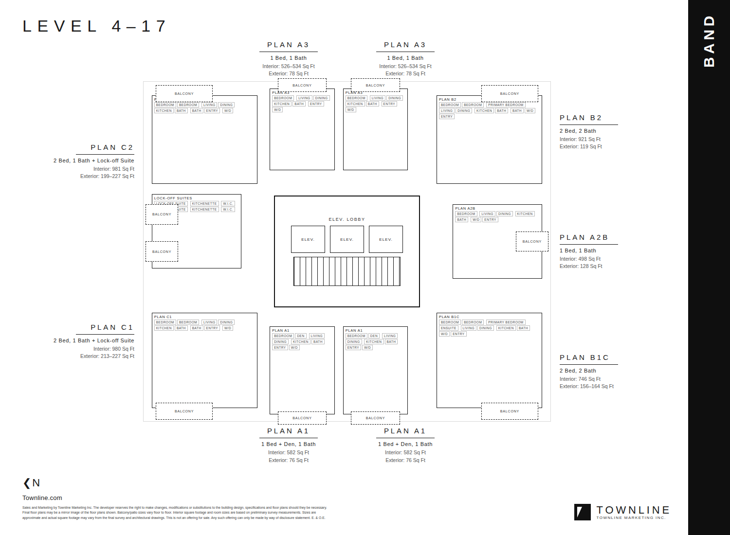BAND
LEVEL 4–17
PLAN A3
1 Bed, 1 Bath
Interior: 526–534 Sq Ft
Exterior: 78 Sq Ft
PLAN A3
1 Bed, 1 Bath
Interior: 526–534 Sq Ft
Exterior: 78 Sq Ft
PLAN C2
2 Bed, 1 Bath + Lock-off Suite
Interior: 981 Sq Ft
Exterior: 199–227 Sq Ft
PLAN C1
2 Bed, 1 Bath + Lock-off Suite
Interior: 980 Sq Ft
Exterior: 213–227 Sq Ft
ELEV. LOBBY
ELEV.
ELEV.
ELEV.
PLAN C2 BEDROOM BEDROOM LIVING DINING KITCHEN BATH BATH ENTRY W/D
PLAN A3 BEDROOM LIVING DINING KITCHEN BATH ENTRY W/D
PLAN A3 BEDROOM LIVING DINING KITCHEN BATH ENTRY W/D
PLAN B2 BEDROOM BEDROOM PRIMARY BEDROOM LIVING DINING KITCHEN BATH BATH W/D ENTRY
LOCK-OFF SUITES LOCK-OFF SUITE KITCHENETTE W.I.C. LOCK-OFF SUITE KITCHENETTE W.I.C. ELEC.
PLAN A2B BEDROOM LIVING DINING KITCHEN BATH W/D ENTRY
PLAN C1 BEDROOM BEDROOM LIVING DINING KITCHEN BATH BATH ENTRY W/D
PLAN A1 BEDROOM DEN LIVING DINING KITCHEN BATH ENTRY W/D
PLAN A1 BEDROOM DEN LIVING DINING KITCHEN BATH ENTRY W/D
PLAN B1C BEDROOM BEDROOM PRIMARY BEDROOM ENSUITE LIVING DINING KITCHEN BATH W/D ENTRY
BALCONY
BALCONY
BALCONY
BALCONY
BALCONY
BALCONY
BALCONY
BALCONY
BALCONY
BALCONY
BALCONY
PLAN B2
2 Bed, 2 Bath
Interior: 921 Sq Ft
Exterior: 119 Sq Ft
PLAN A2B
1 Bed, 1 Bath
Interior: 498 Sq Ft
Exterior: 128 Sq Ft
PLAN B1C
2 Bed, 2 Bath
Interior: 746 Sq Ft
Exterior: 156–164 Sq Ft
PLAN A1
1 Bed + Den, 1 Bath
Interior: 582 Sq Ft
Exterior: 76 Sq Ft
PLAN A1
1 Bed + Den, 1 Bath
Interior: 582 Sq Ft
Exterior: 76 Sq Ft
❮N
Townline.com
Sales and Marketing by Townline Marketing Inc. The developer reserves the right to make changes, modifications or substitutions to the building design, specifications and floor plans should they be necessary. Final floor plans may be a mirror image of the floor plans shown. Balcony/patio sizes vary floor to floor. Interior square footage and room sizes are based on preliminary survey measurements. Sizes are approximate and actual square footage may vary from the final survey and architectural drawings. This is not an offering for sale. Any such offering can only be made by way of disclosure statement. E. & O.E.
TOWNLINE
TOWNLINE MARKETING INC.